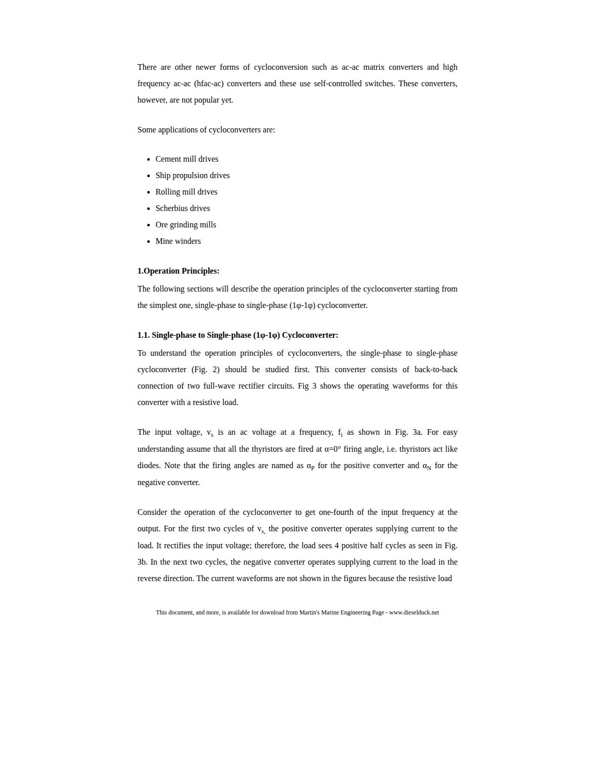There are other newer forms of cycloconversion such as ac-ac matrix converters and high frequency ac-ac (hfac-ac) converters and these use self-controlled switches. These converters, however, are not popular yet.
Some applications of cycloconverters are:
Cement mill drives
Ship propulsion drives
Rolling mill drives
Scherbius drives
Ore grinding mills
Mine winders
1.Operation Principles:
The following sections will describe the operation principles of the cycloconverter starting from the simplest one, single-phase to single-phase (1φ-1φ) cycloconverter.
1.1. Single-phase to Single-phase (1φ-1φ) Cycloconverter:
To understand the operation principles of cycloconverters, the single-phase to single-phase cycloconverter (Fig. 2) should be studied first. This converter consists of back-to-back connection of two full-wave rectifier circuits. Fig 3 shows the operating waveforms for this converter with a resistive load.
The input voltage, vs is an ac voltage at a frequency, fi as shown in Fig. 3a. For easy understanding assume that all the thyristors are fired at α=0° firing angle, i.e. thyristors act like diodes. Note that the firing angles are named as αP for the positive converter and αN for the negative converter.
Consider the operation of the cycloconverter to get one-fourth of the input frequency at the output. For the first two cycles of vs, the positive converter operates supplying current to the load. It rectifies the input voltage; therefore, the load sees 4 positive half cycles as seen in Fig. 3b. In the next two cycles, the negative converter operates supplying current to the load in the reverse direction. The current waveforms are not shown in the figures because the resistive load
This document, and more, is available for download from Martin's Marine Engineering Page - www.dieselduck.net